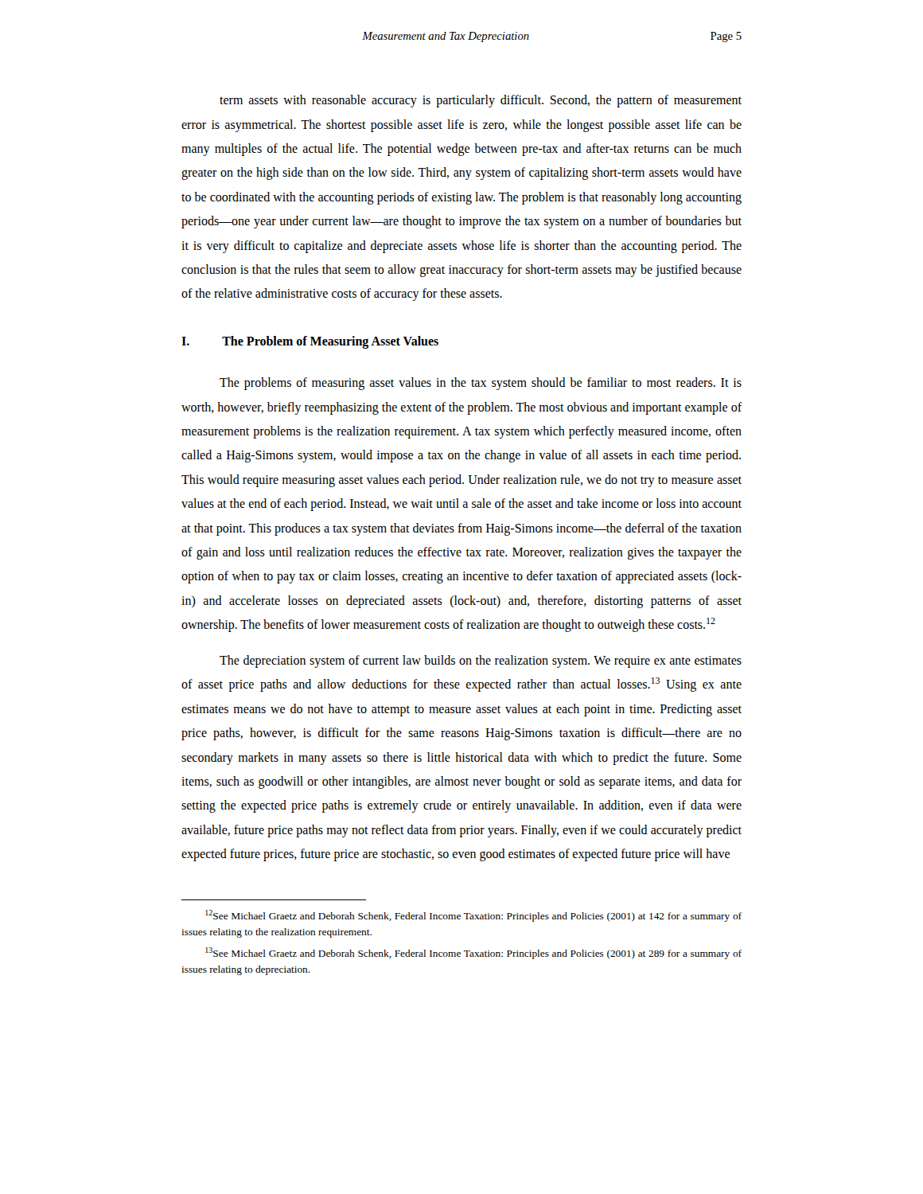Measurement and Tax Depreciation Page 5
term assets with reasonable accuracy is particularly difficult. Second, the pattern of measurement error is asymmetrical. The shortest possible asset life is zero, while the longest possible asset life can be many multiples of the actual life. The potential wedge between pre-tax and after-tax returns can be much greater on the high side than on the low side. Third, any system of capitalizing short-term assets would have to be coordinated with the accounting periods of existing law. The problem is that reasonably long accounting periods—one year under current law—are thought to improve the tax system on a number of boundaries but it is very difficult to capitalize and depreciate assets whose life is shorter than the accounting period. The conclusion is that the rules that seem to allow great inaccuracy for short-term assets may be justified because of the relative administrative costs of accuracy for these assets.
I. The Problem of Measuring Asset Values
The problems of measuring asset values in the tax system should be familiar to most readers. It is worth, however, briefly reemphasizing the extent of the problem. The most obvious and important example of measurement problems is the realization requirement. A tax system which perfectly measured income, often called a Haig-Simons system, would impose a tax on the change in value of all assets in each time period. This would require measuring asset values each period. Under realization rule, we do not try to measure asset values at the end of each period. Instead, we wait until a sale of the asset and take income or loss into account at that point. This produces a tax system that deviates from Haig-Simons income—the deferral of the taxation of gain and loss until realization reduces the effective tax rate. Moreover, realization gives the taxpayer the option of when to pay tax or claim losses, creating an incentive to defer taxation of appreciated assets (lock-in) and accelerate losses on depreciated assets (lock-out) and, therefore, distorting patterns of asset ownership. The benefits of lower measurement costs of realization are thought to outweigh these costs.12
The depreciation system of current law builds on the realization system. We require ex ante estimates of asset price paths and allow deductions for these expected rather than actual losses.13 Using ex ante estimates means we do not have to attempt to measure asset values at each point in time. Predicting asset price paths, however, is difficult for the same reasons Haig-Simons taxation is difficult—there are no secondary markets in many assets so there is little historical data with which to predict the future. Some items, such as goodwill or other intangibles, are almost never bought or sold as separate items, and data for setting the expected price paths is extremely crude or entirely unavailable. In addition, even if data were available, future price paths may not reflect data from prior years. Finally, even if we could accurately predict expected future prices, future price are stochastic, so even good estimates of expected future price will have
12See Michael Graetz and Deborah Schenk, Federal Income Taxation: Principles and Policies (2001) at 142 for a summary of issues relating to the realization requirement.
13See Michael Graetz and Deborah Schenk, Federal Income Taxation: Principles and Policies (2001) at 289 for a summary of issues relating to depreciation.